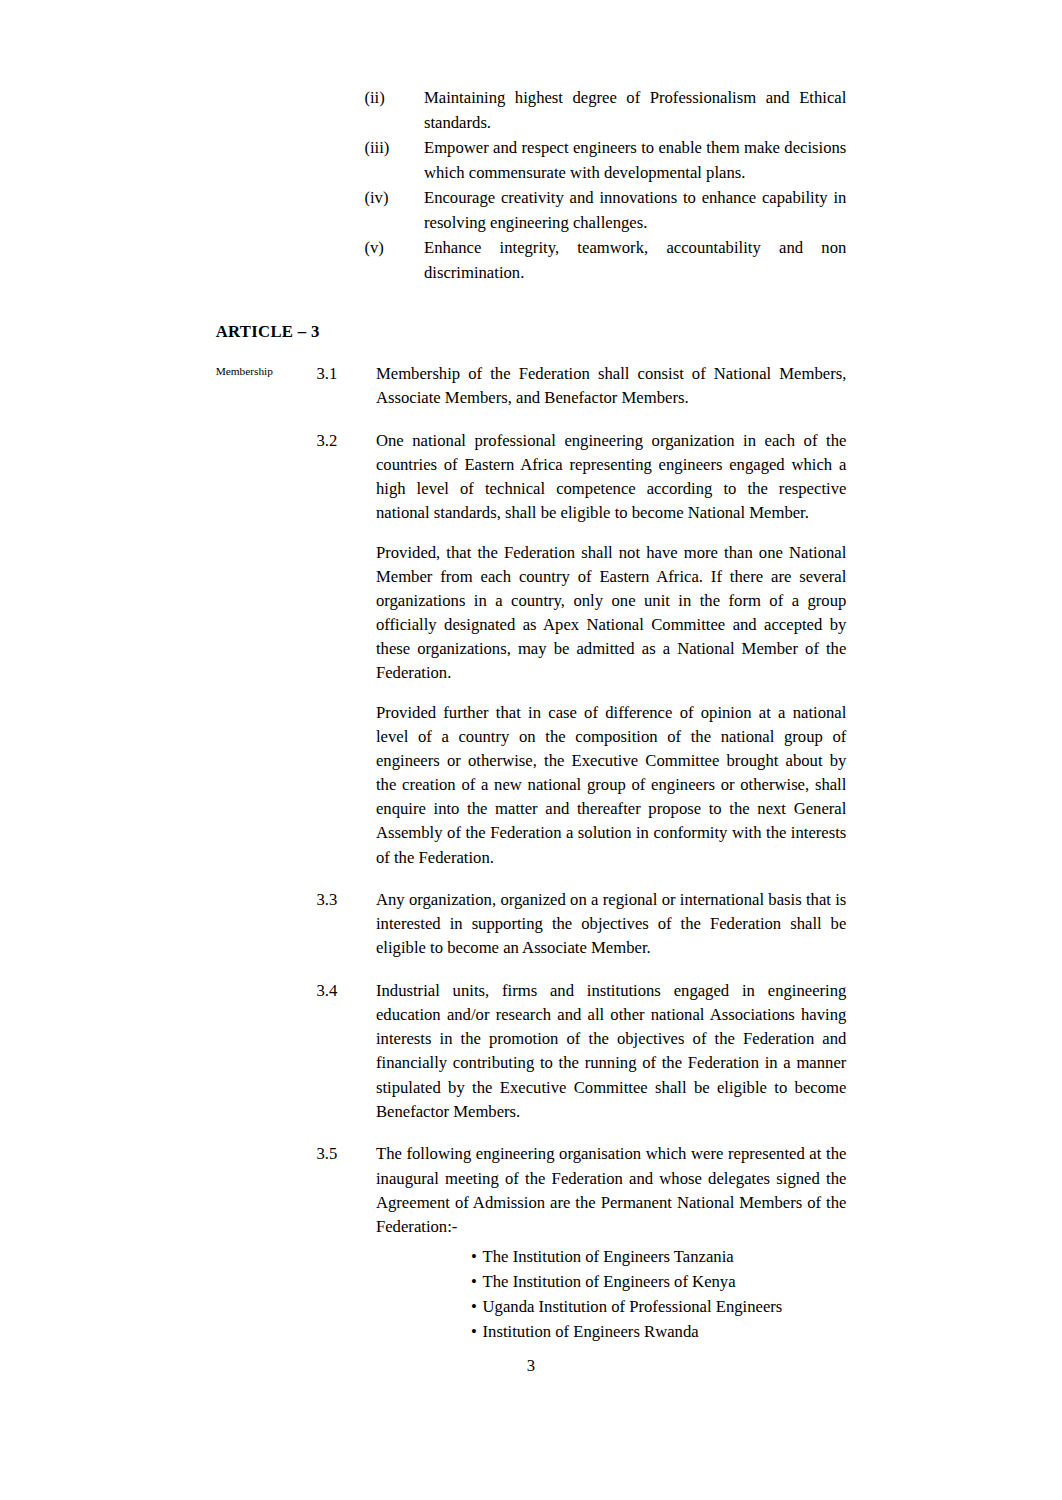(ii) Maintaining highest degree of Professionalism and Ethical standards.
(iii) Empower and respect engineers to enable them make decisions which commensurate with developmental plans.
(iv) Encourage creativity and innovations to enhance capability in resolving engineering challenges.
(v) Enhance integrity, teamwork, accountability and non discrimination.
ARTICLE – 3
Membership
3.1
Membership of the Federation shall consist of National Members, Associate Members, and Benefactor Members.
3.2
One national professional engineering organization in each of the countries of Eastern Africa representing engineers engaged which a high level of technical competence according to the respective national standards, shall be eligible to become National Member.
Provided, that the Federation shall not have more than one National Member from each country of Eastern Africa. If there are several organizations in a country, only one unit in the form of a group officially designated as Apex National Committee and accepted by these organizations, may be admitted as a National Member of the Federation.
Provided further that in case of difference of opinion at a national level of a country on the composition of the national group of engineers or otherwise, the Executive Committee brought about by the creation of a new national group of engineers or otherwise, shall enquire into the matter and thereafter propose to the next General Assembly of the Federation a solution in conformity with the interests of the Federation.
3.3
Any organization, organized on a regional or international basis that is interested in supporting the objectives of the Federation shall be eligible to become an Associate Member.
3.4
Industrial units, firms and institutions engaged in engineering education and/or research and all other national Associations having interests in the promotion of the objectives of the Federation and financially contributing to the running of the Federation in a manner stipulated by the Executive Committee shall be eligible to become Benefactor Members.
3.5
The following engineering organisation which were represented at the inaugural meeting of the Federation and whose delegates signed the Agreement of Admission are the Permanent National Members of the Federation:-
•The Institution of Engineers Tanzania
•The Institution of Engineers of Kenya
•Uganda Institution of Professional Engineers
•Institution of Engineers Rwanda
3